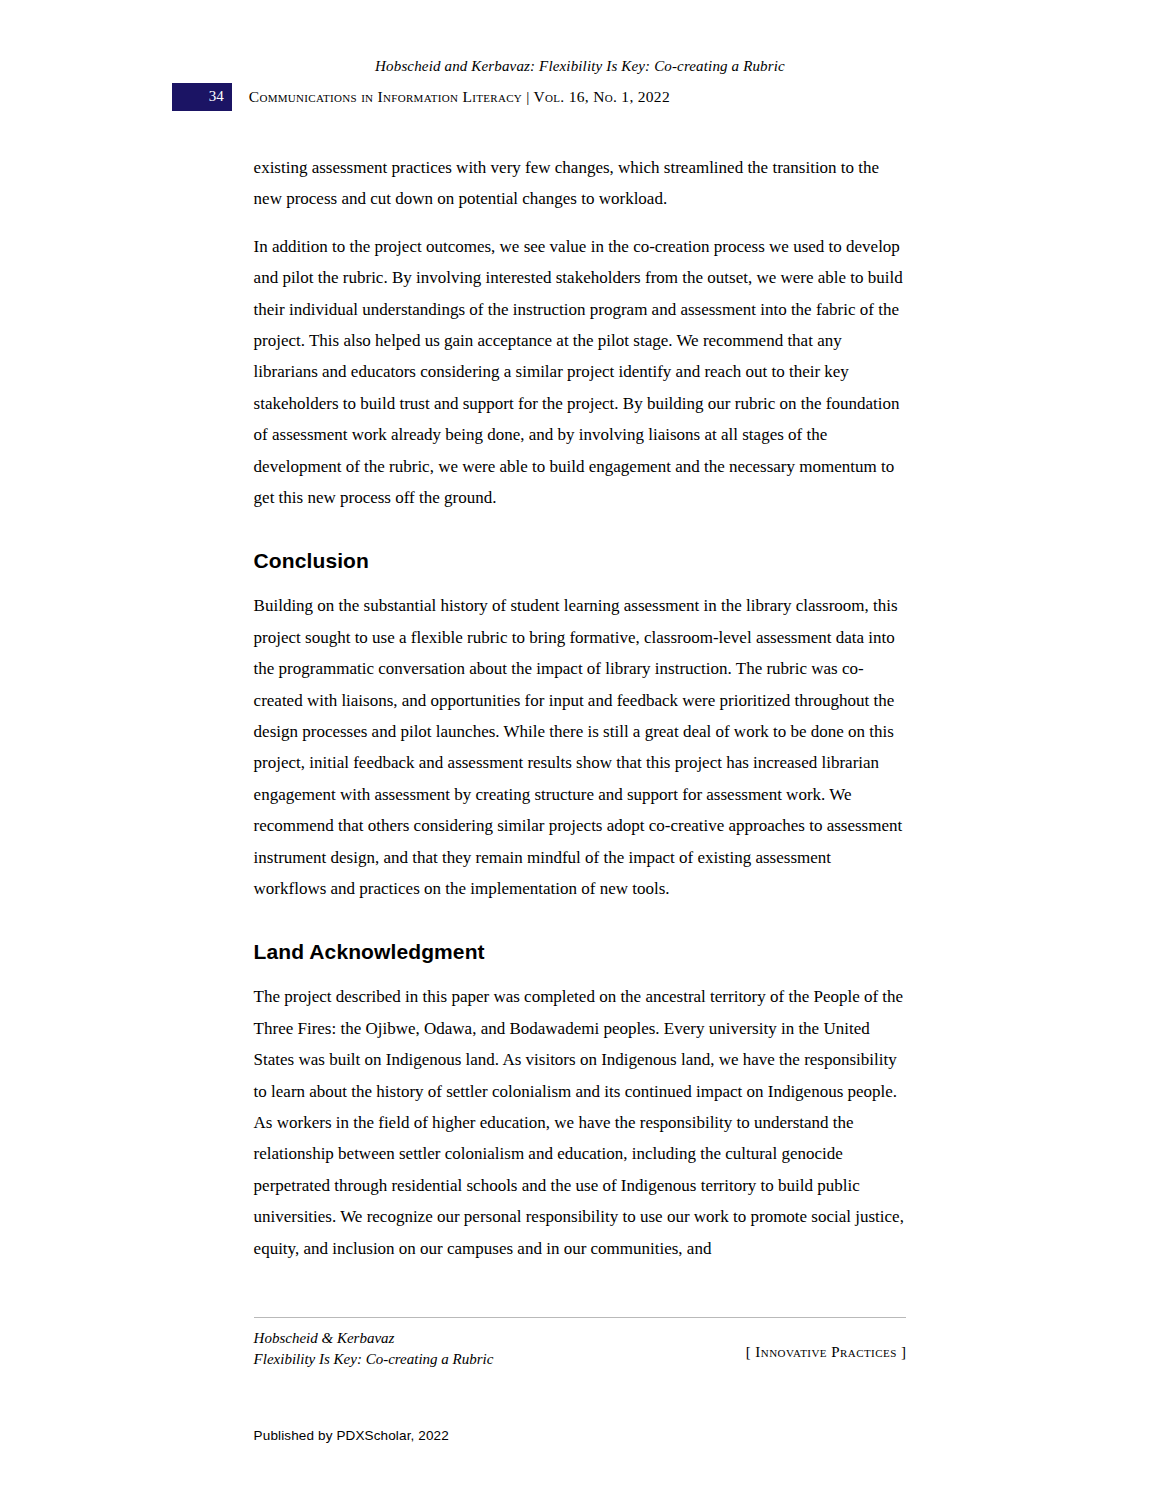Hobscheid and Kerbavaz: Flexibility Is Key: Co-creating a Rubric
34
Communications in Information Literacy | Vol. 16, No. 1, 2022
existing assessment practices with very few changes, which streamlined the transition to the new process and cut down on potential changes to workload.
In addition to the project outcomes, we see value in the co-creation process we used to develop and pilot the rubric. By involving interested stakeholders from the outset, we were able to build their individual understandings of the instruction program and assessment into the fabric of the project. This also helped us gain acceptance at the pilot stage. We recommend that any librarians and educators considering a similar project identify and reach out to their key stakeholders to build trust and support for the project. By building our rubric on the foundation of assessment work already being done, and by involving liaisons at all stages of the development of the rubric, we were able to build engagement and the necessary momentum to get this new process off the ground.
Conclusion
Building on the substantial history of student learning assessment in the library classroom, this project sought to use a flexible rubric to bring formative, classroom-level assessment data into the programmatic conversation about the impact of library instruction. The rubric was co-created with liaisons, and opportunities for input and feedback were prioritized throughout the design processes and pilot launches. While there is still a great deal of work to be done on this project, initial feedback and assessment results show that this project has increased librarian engagement with assessment by creating structure and support for assessment work. We recommend that others considering similar projects adopt co-creative approaches to assessment instrument design, and that they remain mindful of the impact of existing assessment workflows and practices on the implementation of new tools.
Land Acknowledgment
The project described in this paper was completed on the ancestral territory of the People of the Three Fires: the Ojibwe, Odawa, and Bodawademi peoples. Every university in the United States was built on Indigenous land. As visitors on Indigenous land, we have the responsibility to learn about the history of settler colonialism and its continued impact on Indigenous people. As workers in the field of higher education, we have the responsibility to understand the relationship between settler colonialism and education, including the cultural genocide perpetrated through residential schools and the use of Indigenous territory to build public universities. We recognize our personal responsibility to use our work to promote social justice, equity, and inclusion on our campuses and in our communities, and
Hobscheid & Kerbavaz
Flexibility Is Key: Co-creating a Rubric
[ Innovative Practices ]
Published by PDXScholar, 2022